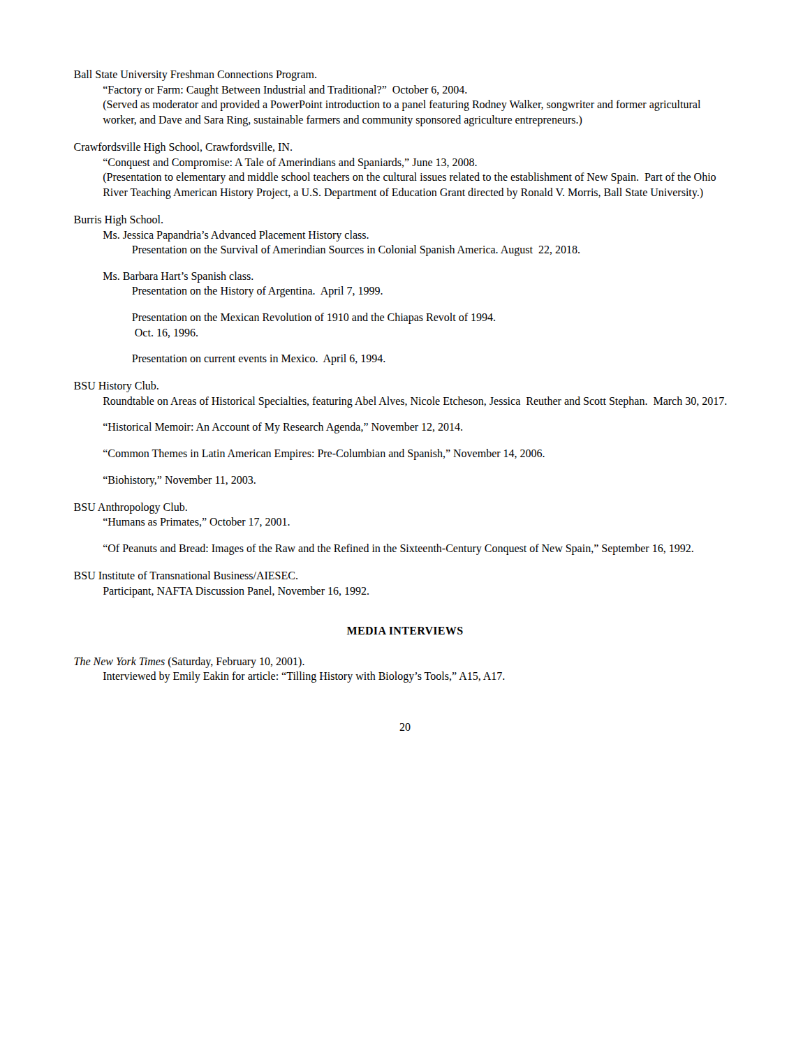Ball State University Freshman Connections Program.
“Factory or Farm: Caught Between Industrial and Traditional?” October 6, 2004.
(Served as moderator and provided a PowerPoint introduction to a panel featuring Rodney Walker, songwriter and former agricultural worker, and Dave and Sara Ring, sustainable farmers and community sponsored agriculture entrepreneurs.)
Crawfordsville High School, Crawfordsville, IN.
“Conquest and Compromise: A Tale of Amerindians and Spaniards,” June 13, 2008.
(Presentation to elementary and middle school teachers on the cultural issues related to the establishment of New Spain. Part of the Ohio River Teaching American History Project, a U.S. Department of Education Grant directed by Ronald V. Morris, Ball State University.)
Burris High School.
Ms. Jessica Papandria’s Advanced Placement History class.
Presentation on the Survival of Amerindian Sources in Colonial Spanish America. August 22, 2018.
Ms. Barbara Hart’s Spanish class.
Presentation on the History of Argentina. April 7, 1999.
Presentation on the Mexican Revolution of 1910 and the Chiapas Revolt of 1994.
Oct. 16, 1996.
Presentation on current events in Mexico. April 6, 1994.
BSU History Club.
Roundtable on Areas of Historical Specialties, featuring Abel Alves, Nicole Etcheson, Jessica Reuther and Scott Stephan. March 30, 2017.
“Historical Memoir: An Account of My Research Agenda,” November 12, 2014.
“Common Themes in Latin American Empires: Pre-Columbian and Spanish,” November 14, 2006.
“Biohistory,” November 11, 2003.
BSU Anthropology Club.
“Humans as Primates,” October 17, 2001.
“Of Peanuts and Bread: Images of the Raw and the Refined in the Sixteenth-Century Conquest of New Spain,” September 16, 1992.
BSU Institute of Transnational Business/AIESEC.
Participant, NAFTA Discussion Panel, November 16, 1992.
MEDIA INTERVIEWS
The New York Times (Saturday, February 10, 2001).
Interviewed by Emily Eakin for article: “Tilling History with Biology’s Tools,” A15, A17.
20